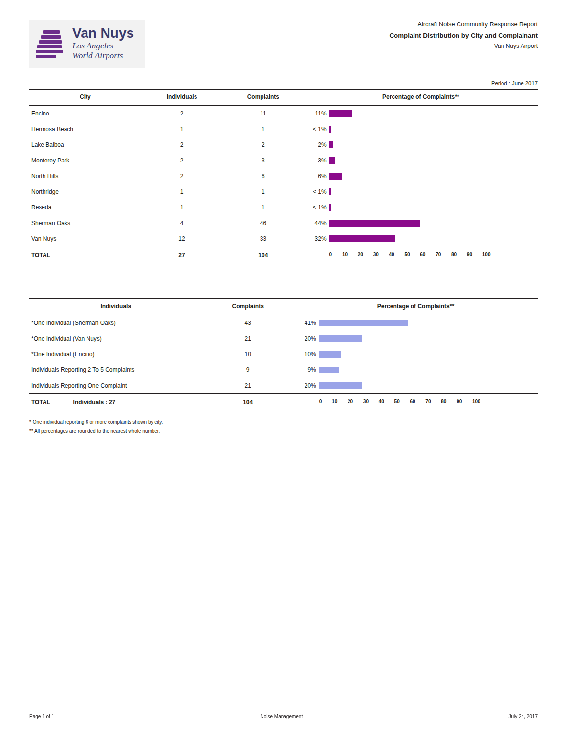Van Nuys
Los Angeles
World Airports
Aircraft Noise Community Response Report
Complaint Distribution by City and Complainant
Van Nuys Airport
Period : June 2017
| City | Individuals | Complaints | Percentage of Complaints** |
| --- | --- | --- | --- |
| Encino | 2 | 11 | 11% |
| Hermosa Beach | 1 | 1 | < 1% |
| Lake Balboa | 2 | 2 | 2% |
| Monterey Park | 2 | 3 | 3% |
| North Hills | 2 | 6 | 6% |
| Northridge | 1 | 1 | < 1% |
| Reseda | 1 | 1 | < 1% |
| Sherman Oaks | 4 | 46 | 44% |
| Van Nuys | 12 | 33 | 32% |
| TOTAL | 27 | 104 | 0 10 20 30 40 50 60 70 80 90 100 |
| Individuals | Complaints | Percentage of Complaints** |
| --- | --- | --- |
| *One Individual (Sherman Oaks) | 43 | 41% |
| *One Individual (Van Nuys) | 21 | 20% |
| *One Individual (Encino) | 10 | 10% |
| Individuals Reporting 2 To 5 Complaints | 9 | 9% |
| Individuals Reporting One Complaint | 21 | 20% |
| TOTAL Individuals : 27 | 104 | 0 10 20 30 40 50 60 70 80 90 100 |
* One individual reporting 6 or more complaints shown by city.
** All percentages are rounded to the nearest whole number.
Page 1 of 1
Noise Management
July 24, 2017